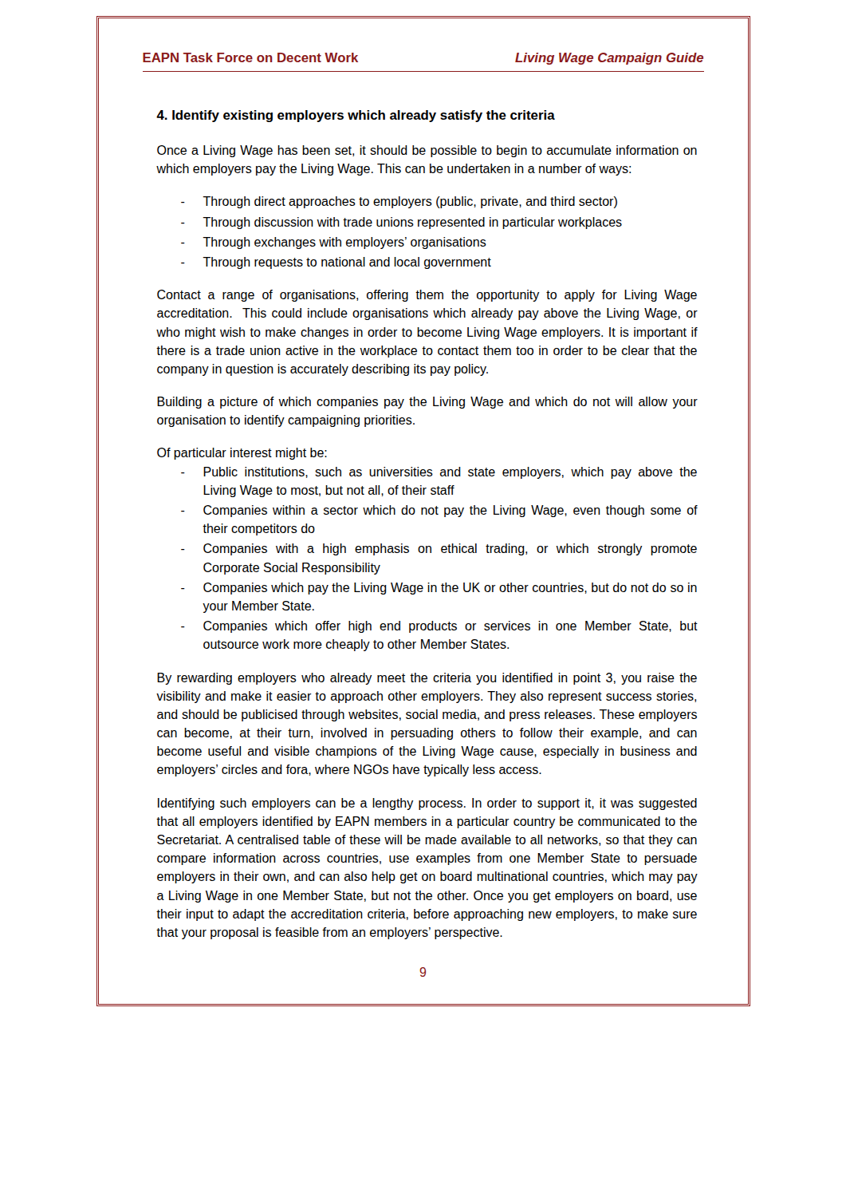EAPN Task Force on Decent Work Living Wage Campaign Guide
4. Identify existing employers which already satisfy the criteria
Once a Living Wage has been set, it should be possible to begin to accumulate information on which employers pay the Living Wage. This can be undertaken in a number of ways:
Through direct approaches to employers (public, private, and third sector)
Through discussion with trade unions represented in particular workplaces
Through exchanges with employers’ organisations
Through requests to national and local government
Contact a range of organisations, offering them the opportunity to apply for Living Wage accreditation. This could include organisations which already pay above the Living Wage, or who might wish to make changes in order to become Living Wage employers. It is important if there is a trade union active in the workplace to contact them too in order to be clear that the company in question is accurately describing its pay policy.
Building a picture of which companies pay the Living Wage and which do not will allow your organisation to identify campaigning priorities.
Of particular interest might be:
Public institutions, such as universities and state employers, which pay above the Living Wage to most, but not all, of their staff
Companies within a sector which do not pay the Living Wage, even though some of their competitors do
Companies with a high emphasis on ethical trading, or which strongly promote Corporate Social Responsibility
Companies which pay the Living Wage in the UK or other countries, but do not do so in your Member State.
Companies which offer high end products or services in one Member State, but outsource work more cheaply to other Member States.
By rewarding employers who already meet the criteria you identified in point 3, you raise the visibility and make it easier to approach other employers. They also represent success stories, and should be publicised through websites, social media, and press releases. These employers can become, at their turn, involved in persuading others to follow their example, and can become useful and visible champions of the Living Wage cause, especially in business and employers’ circles and fora, where NGOs have typically less access.
Identifying such employers can be a lengthy process. In order to support it, it was suggested that all employers identified by EAPN members in a particular country be communicated to the Secretariat. A centralised table of these will be made available to all networks, so that they can compare information across countries, use examples from one Member State to persuade employers in their own, and can also help get on board multinational countries, which may pay a Living Wage in one Member State, but not the other. Once you get employers on board, use their input to adapt the accreditation criteria, before approaching new employers, to make sure that your proposal is feasible from an employers’ perspective.
9